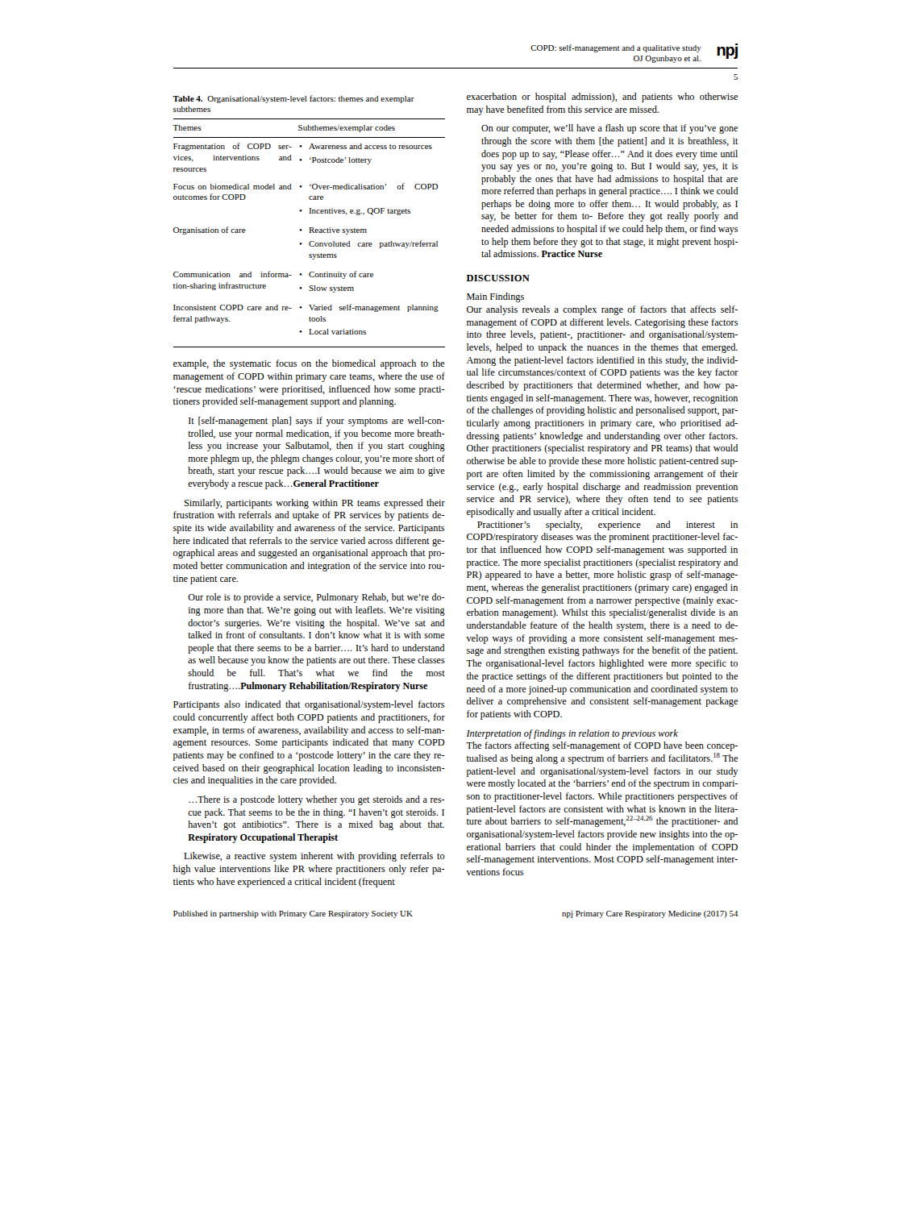COPD: self-management and a qualitative study
OJ Ogunbayo et al.
np j
5
Table 4. Organisational/system-level factors: themes and exemplar subthemes
| Themes | Subthemes/exemplar codes |
| --- | --- |
| Fragmentation of COPD services, interventions and resources | Awareness and access to resources ‘Postcode’ lottery |
| Focus on biomedical model and outcomes for COPD | ‘Over-medicalisation’ of COPD care Incentives, e.g., QOF targets |
| Organisation of care | Reactive system Convoluted care pathway/referral systems |
| Communication and information-sharing infrastructure | Continuity of care Slow system |
| Inconsistent COPD care and referral pathways. | Varied self-management planning tools Local variations |
example, the systematic focus on the biomedical approach to the management of COPD within primary care teams, where the use of ‘rescue medications’ were prioritised, influenced how some practitioners provided self-management support and planning.
It [self-management plan] says if your symptoms are well-controlled, use your normal medication, if you become more breathless you increase your Salbutamol, then if you start coughing more phlegm up, the phlegm changes colour, you’re more short of breath, start your rescue pack….I would because we aim to give everybody a rescue pack…General Practitioner
Similarly, participants working within PR teams expressed their frustration with referrals and uptake of PR services by patients despite its wide availability and awareness of the service. Participants here indicated that referrals to the service varied across different geographical areas and suggested an organisational approach that promoted better communication and integration of the service into routine patient care.
Our role is to provide a service, Pulmonary Rehab, but we’re doing more than that. We’re going out with leaflets. We’re visiting doctor’s surgeries. We’re visiting the hospital. We’ve sat and talked in front of consultants. I don’t know what it is with some people that there seems to be a barrier…. It’s hard to understand as well because you know the patients are out there. These classes should be full. That’s what we find the most frustrating….Pulmonary Rehabilitation/Respiratory Nurse
Participants also indicated that organisational/system-level factors could concurrently affect both COPD patients and practitioners, for example, in terms of awareness, availability and access to self-management resources. Some participants indicated that many COPD patients may be confined to a ‘postcode lottery’ in the care they received based on their geographical location leading to inconsistencies and inequalities in the care provided.
…There is a postcode lottery whether you get steroids and a rescue pack. That seems to be the in thing. “I haven’t got steroids. I haven’t got antibiotics”. There is a mixed bag about that. Respiratory Occupational Therapist
Likewise, a reactive system inherent with providing referrals to high value interventions like PR where practitioners only refer patients who have experienced a critical incident (frequent
exacerbation or hospital admission), and patients who otherwise may have benefited from this service are missed.
On our computer, we’ll have a flash up score that if you’ve gone through the score with them [the patient] and it is breathless, it does pop up to say, “Please offer…” And it does every time until you say yes or no, you’re going to. But I would say, yes, it is probably the ones that have had admissions to hospital that are more referred than perhaps in general practice…. I think we could perhaps be doing more to offer them… It would probably, as I say, be better for them to- Before they got really poorly and needed admissions to hospital if we could help them, or find ways to help them before they got to that stage, it might prevent hospital admissions. Practice Nurse
Discussion
Main Findings
Our analysis reveals a complex range of factors that affects self-management of COPD at different levels. Categorising these factors into three levels, patient-, practitioner- and organisational/system-levels, helped to unpack the nuances in the themes that emerged. Among the patient-level factors identified in this study, the individual life circumstances/context of COPD patients was the key factor described by practitioners that determined whether, and how patients engaged in self-management. There was, however, recognition of the challenges of providing holistic and personalised support, particularly among practitioners in primary care, who prioritised addressing patients’ knowledge and understanding over other factors. Other practitioners (specialist respiratory and PR teams) that would otherwise be able to provide these more holistic patient-centred support are often limited by the commissioning arrangement of their service (e.g., early hospital discharge and readmission prevention service and PR service), where they often tend to see patients episodically and usually after a critical incident.
Practitioner’s specialty, experience and interest in COPD/respiratory diseases was the prominent practitioner-level factor that influenced how COPD self-management was supported in practice. The more specialist practitioners (specialist respiratory and PR) appeared to have a better, more holistic grasp of self-management, whereas the generalist practitioners (primary care) engaged in COPD self-management from a narrower perspective (mainly exacerbation management). Whilst this specialist/generalist divide is an understandable feature of the health system, there is a need to develop ways of providing a more consistent self-management message and strengthen existing pathways for the benefit of the patient. The organisational-level factors highlighted were more specific to the practice settings of the different practitioners but pointed to the need of a more joined-up communication and coordinated system to deliver a comprehensive and consistent self-management package for patients with COPD.
Interpretation of findings in relation to previous work
The factors affecting self-management of COPD have been conceptualised as being along a spectrum of barriers and facilitators.18 The patient-level and organisational/system-level factors in our study were mostly located at the ‘barriers’ end of the spectrum in comparison to practitioner-level factors. While practitioners perspectives of patient-level factors are consistent with what is known in the literature about barriers to self-management,22–24,26 the practitioner- and organisational/system-level factors provide new insights into the operational barriers that could hinder the implementation of COPD self-management interventions. Most COPD self-management interventions focus
Published in partnership with Primary Care Respiratory Society UK
npj Primary Care Respiratory Medicine (2017) 54